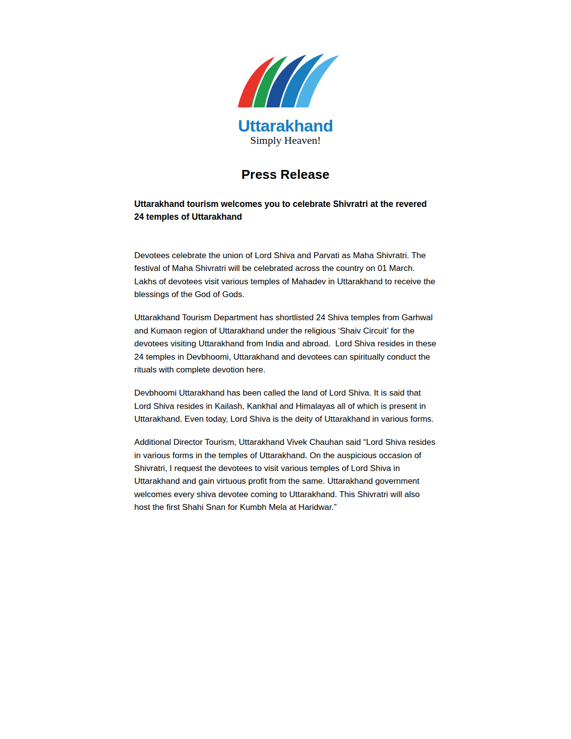Uttarakhand
Simply Heaven!
Press Release
Uttarakhand tourism welcomes you to celebrate Shivratri at the revered 24 temples of Uttarakhand
Devotees celebrate the union of Lord Shiva and Parvati as Maha Shivratri. The festival of Maha Shivratri will be celebrated across the country on 01 March. Lakhs of devotees visit various temples of Mahadev in Uttarakhand to receive the blessings of the God of Gods.
Uttarakhand Tourism Department has shortlisted 24 Shiva temples from Garhwal and Kumaon region of Uttarakhand under the religious ‘Shaiv Circuit’ for the devotees visiting Uttarakhand from India and abroad. Lord Shiva resides in these 24 temples in Devbhoomi, Uttarakhand and devotees can spiritually conduct the rituals with complete devotion here.
Devbhoomi Uttarakhand has been called the land of Lord Shiva. It is said that Lord Shiva resides in Kailash, Kankhal and Himalayas all of which is present in Uttarakhand. Even today, Lord Shiva is the deity of Uttarakhand in various forms.
Additional Director Tourism, Uttarakhand Vivek Chauhan said “Lord Shiva resides in various forms in the temples of Uttarakhand. On the auspicious occasion of Shivratri, I request the devotees to visit various temples of Lord Shiva in Uttarakhand and gain virtuous profit from the same. Uttarakhand government welcomes every shiva devotee coming to Uttarakhand. This Shivratri will also host the first Shahi Snan for Kumbh Mela at Haridwar.”